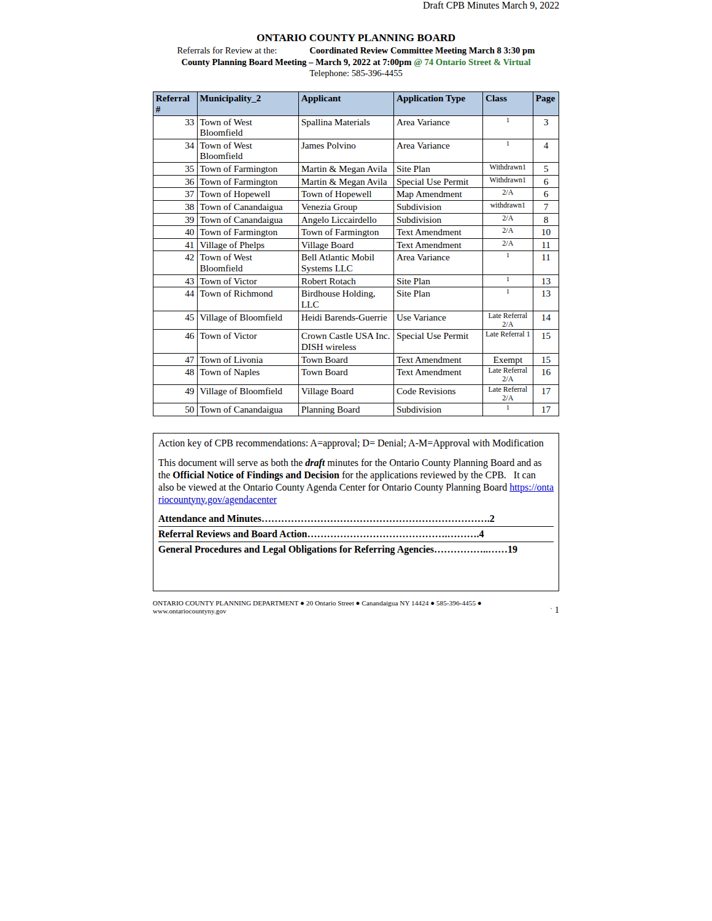Draft CPB Minutes March 9, 2022
ONTARIO COUNTY PLANNING BOARD
Referrals for Review at the: Coordinated Review Committee Meeting March 8 3:30 pm
County Planning Board Meeting – March 9, 2022 at 7:00pm @ 74 Ontario Street & Virtual
Telephone: 585-396-4455
| Referral # | Municipality_2 | Applicant | Application Type | Class | Page |
| --- | --- | --- | --- | --- | --- |
| 33 | Town of West Bloomfield | Spallina Materials | Area Variance | 1 | 3 |
| 34 | Town of West Bloomfield | James Polvino | Area Variance | 1 | 4 |
| 35 | Town of Farmington | Martin & Megan Avila | Site Plan | Withdrawn1 | 5 |
| 36 | Town of Farmington | Martin & Megan Avila | Special Use Permit | Withdrawn1 | 6 |
| 37 | Town of Hopewell | Town of Hopewell | Map Amendment | 2/A | 6 |
| 38 | Town of Canandaigua | Venezia Group | Subdivision | withdrawn1 | 7 |
| 39 | Town of Canandaigua | Angelo Liccairdello | Subdivision | 2/A | 8 |
| 40 | Town of Farmington | Town of Farmington | Text Amendment | 2/A | 10 |
| 41 | Village of Phelps | Village Board | Text Amendment | 2/A | 11 |
| 42 | Town of West Bloomfield | Bell Atlantic Mobil Systems LLC | Area Variance | 1 | 11 |
| 43 | Town of Victor | Robert Rotach | Site Plan | 1 | 13 |
| 44 | Town of Richmond | Birdhouse Holding, LLC | Site Plan | 1 | 13 |
| 45 | Village of Bloomfield | Heidi Barends-Guerrie | Use Variance | Late Referral 2/A | 14 |
| 46 | Town of Victor | Crown Castle USA Inc. DISH wireless | Special Use Permit | Late Referral 1 | 15 |
| 47 | Town of Livonia | Town Board | Text Amendment | Exempt | 15 |
| 48 | Town of Naples | Town Board | Text Amendment | Late Referral 2/A | 16 |
| 49 | Village of Bloomfield | Village Board | Code Revisions | Late Referral 2/A | 17 |
| 50 | Town of Canandaigua | Planning Board | Subdivision | 1 | 17 |
Action key of CPB recommendations: A=approval; D= Denial; A-M=Approval with Modification
This document will serve as both the draft minutes for the Ontario County Planning Board and as the Official Notice of Findings and Decision for the applications reviewed by the CPB. It can also be viewed at the Ontario County Agenda Center for Ontario County Planning Board https://ontariocountyny.gov/agendacenter
Attendance and Minutes…………………………………………………………….2
Referral Reviews and Board Action…………………………………….……….4
General Procedures and Legal Obligations for Referring Agencies……………..……19
ONTARIO COUNTY PLANNING DEPARTMENT ● 20 Ontario Street ● Canandaigua NY 14424 ● 585-396-4455 ● www.ontariocountyny.gov
`1